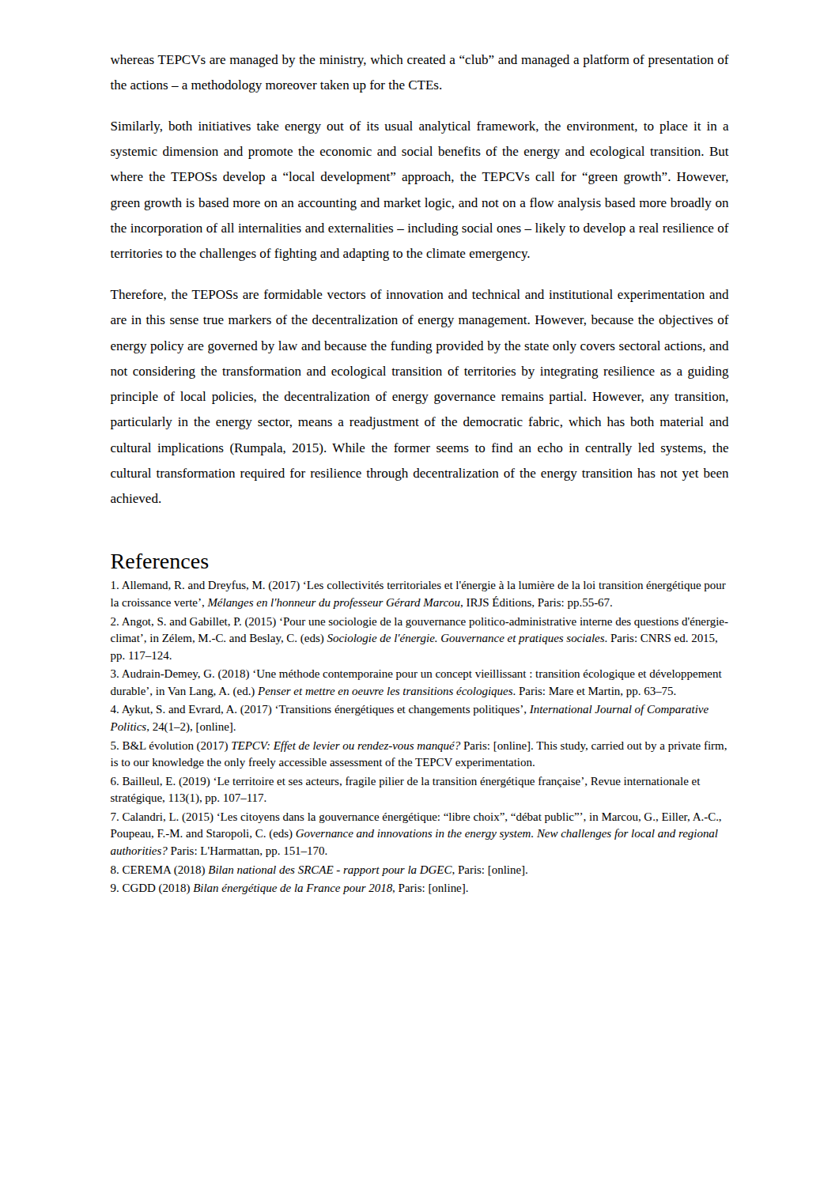whereas TEPCVs are managed by the ministry, which created a “club” and managed a platform of presentation of the actions – a methodology moreover taken up for the CTEs.
Similarly, both initiatives take energy out of its usual analytical framework, the environment, to place it in a systemic dimension and promote the economic and social benefits of the energy and ecological transition. But where the TEPOSs develop a “local development” approach, the TEPCVs call for “green growth”. However, green growth is based more on an accounting and market logic, and not on a flow analysis based more broadly on the incorporation of all internalities and externalities – including social ones – likely to develop a real resilience of territories to the challenges of fighting and adapting to the climate emergency.
Therefore, the TEPOSs are formidable vectors of innovation and technical and institutional experimentation and are in this sense true markers of the decentralization of energy management. However, because the objectives of energy policy are governed by law and because the funding provided by the state only covers sectoral actions, and not considering the transformation and ecological transition of territories by integrating resilience as a guiding principle of local policies, the decentralization of energy governance remains partial. However, any transition, particularly in the energy sector, means a readjustment of the democratic fabric, which has both material and cultural implications (Rumpala, 2015). While the former seems to find an echo in centrally led systems, the cultural transformation required for resilience through decentralization of the energy transition has not yet been achieved.
References
1. Allemand, R. and Dreyfus, M. (2017) ‘Les collectivités territoriales et l'énergie à la lumière de la loi transition énergétique pour la croissance verte’, Mélanges en l'honneur du professeur Gérard Marcou, IRJS Éditions, Paris: pp.55-67.
2. Angot, S. and Gabillet, P. (2015) ‘Pour une sociologie de la gouvernance politico-administrative interne des questions d'énergie-climat’, in Zélem, M.-C. and Beslay, C. (eds) Sociologie de l'énergie. Gouvernance et pratiques sociales. Paris: CNRS ed. 2015, pp. 117–124.
3. Audrain-Demey, G. (2018) ‘Une méthode contemporaine pour un concept vieillissant : transition écologique et développement durable’, in Van Lang, A. (ed.) Penser et mettre en oeuvre les transitions écologiques. Paris: Mare et Martin, pp. 63–75.
4. Aykut, S. and Evrard, A. (2017) ‘Transitions énergétiques et changements politiques’, International Journal of Comparative Politics, 24(1–2), [online].
5. B&L évolution (2017) TEPCV: Effet de levier ou rendez-vous manqué? Paris: [online]. This study, carried out by a private firm, is to our knowledge the only freely accessible assessment of the TEPCV experimentation.
6. Bailleul, E. (2019) ‘Le territoire et ses acteurs, fragile pilier de la transition énergétique française’, Revue internationale et stratégique, 113(1), pp. 107–117.
7. Calandri, L. (2015) ‘Les citoyens dans la gouvernance énergétique: “libre choix”, “débat public”’, in Marcou, G., Eiller, A.-C., Poupeau, F.-M. and Staropoli, C. (eds) Governance and innovations in the energy system. New challenges for local and regional authorities? Paris: L'Harmattan, pp. 151–170.
8. CEREMA (2018) Bilan national des SRCAE - rapport pour la DGEC, Paris: [online].
9. CGDD (2018) Bilan énergétique de la France pour 2018, Paris: [online].